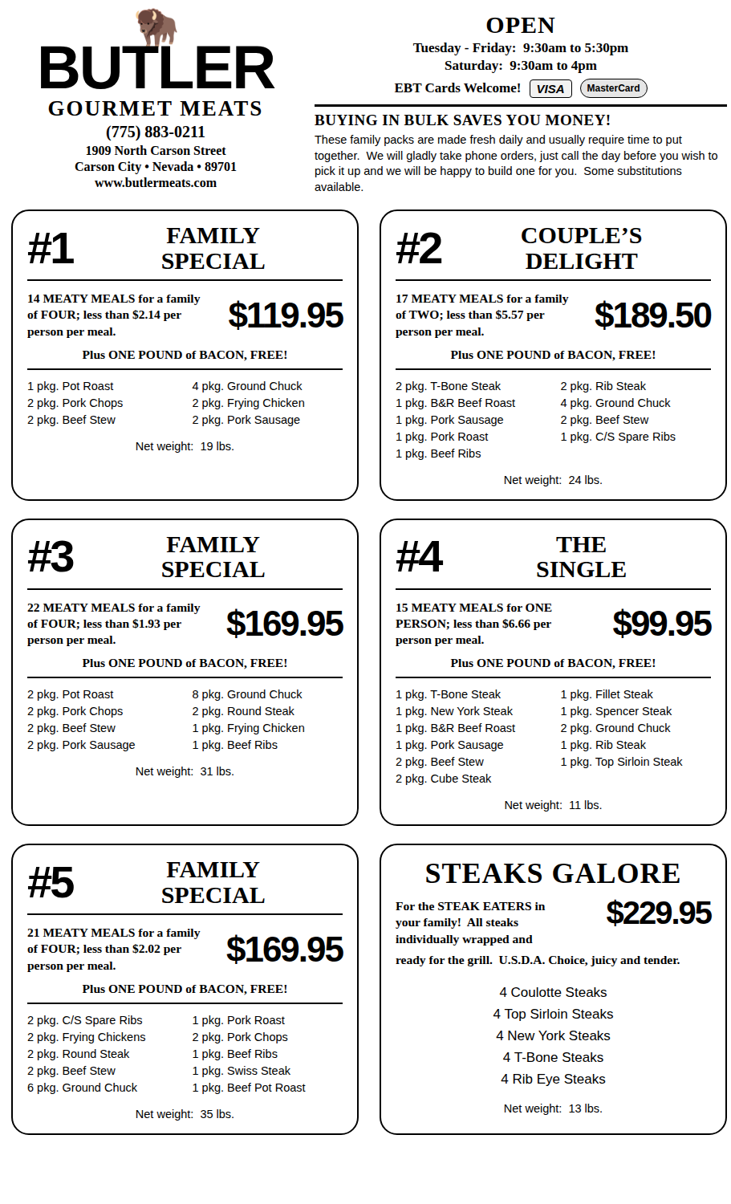🦬
BUTLER
GOURMET MEATS
(775) 883-0211
1909 North Carson Street
Carson City • Nevada • 89701
www.butlermeats.com
OPEN
Tuesday - Friday: 9:30am to 5:30pm
Saturday: 9:30am to 4pm
EBT Cards Welcome! VISA MasterCard
BUYING IN BULK SAVES YOU MONEY!
These family packs are made fresh daily and usually require time to put together. We will gladly take phone orders, just call the day before you wish to pick it up and we will be happy to build one for you. Some substitutions available.
#1
FAMILY
SPECIAL
14 MEATY MEALS for a family of FOUR; less than $2.14 per person per meal.
$119.95
Plus ONE POUND of BACON, FREE!
1 pkg. Pot Roast
2 pkg. Pork Chops
2 pkg. Beef Stew
4 pkg. Ground Chuck
2 pkg. Frying Chicken
2 pkg. Pork Sausage
Net weight: 19 lbs.
#2
COUPLE’S
DELIGHT
17 MEATY MEALS for a family of TWO; less than $5.57 per person per meal.
$189.50
Plus ONE POUND of BACON, FREE!
2 pkg. T-Bone Steak
1 pkg. B&R Beef Roast
1 pkg. Pork Sausage
1 pkg. Pork Roast
1 pkg. Beef Ribs
2 pkg. Rib Steak
4 pkg. Ground Chuck
2 pkg. Beef Stew
1 pkg. C/S Spare Ribs
Net weight: 24 lbs.
#3
FAMILY
SPECIAL
22 MEATY MEALS for a family of FOUR; less than $1.93 per person per meal.
$169.95
Plus ONE POUND of BACON, FREE!
2 pkg. Pot Roast
2 pkg. Pork Chops
2 pkg. Beef Stew
2 pkg. Pork Sausage
8 pkg. Ground Chuck
2 pkg. Round Steak
1 pkg. Frying Chicken
1 pkg. Beef Ribs
Net weight: 31 lbs.
#4
THE
SINGLE
15 MEATY MEALS for ONE PERSON; less than $6.66 per person per meal.
$99.95
Plus ONE POUND of BACON, FREE!
1 pkg. T-Bone Steak
1 pkg. New York Steak
1 pkg. B&R Beef Roast
1 pkg. Pork Sausage
2 pkg. Beef Stew
2 pkg. Cube Steak
1 pkg. Fillet Steak
1 pkg. Spencer Steak
2 pkg. Ground Chuck
1 pkg. Rib Steak
1 pkg. Top Sirloin Steak
Net weight: 11 lbs.
#5
FAMILY
SPECIAL
21 MEATY MEALS for a family of FOUR; less than $2.02 per person per meal.
$169.95
Plus ONE POUND of BACON, FREE!
2 pkg. C/S Spare Ribs
2 pkg. Frying Chickens
2 pkg. Round Steak
2 pkg. Beef Stew
6 pkg. Ground Chuck
1 pkg. Pork Roast
2 pkg. Pork Chops
1 pkg. Beef Ribs
1 pkg. Swiss Steak
1 pkg. Beef Pot Roast
Net weight: 35 lbs.
STEAKS GALORE
For the STEAK EATERS in your family! All steaks individually wrapped and
$229.95
ready for the grill. U.S.D.A. Choice, juicy and tender.
4 Coulotte Steaks
4 Top Sirloin Steaks
4 New York Steaks
4 T-Bone Steaks
4 Rib Eye Steaks
Net weight: 13 lbs.